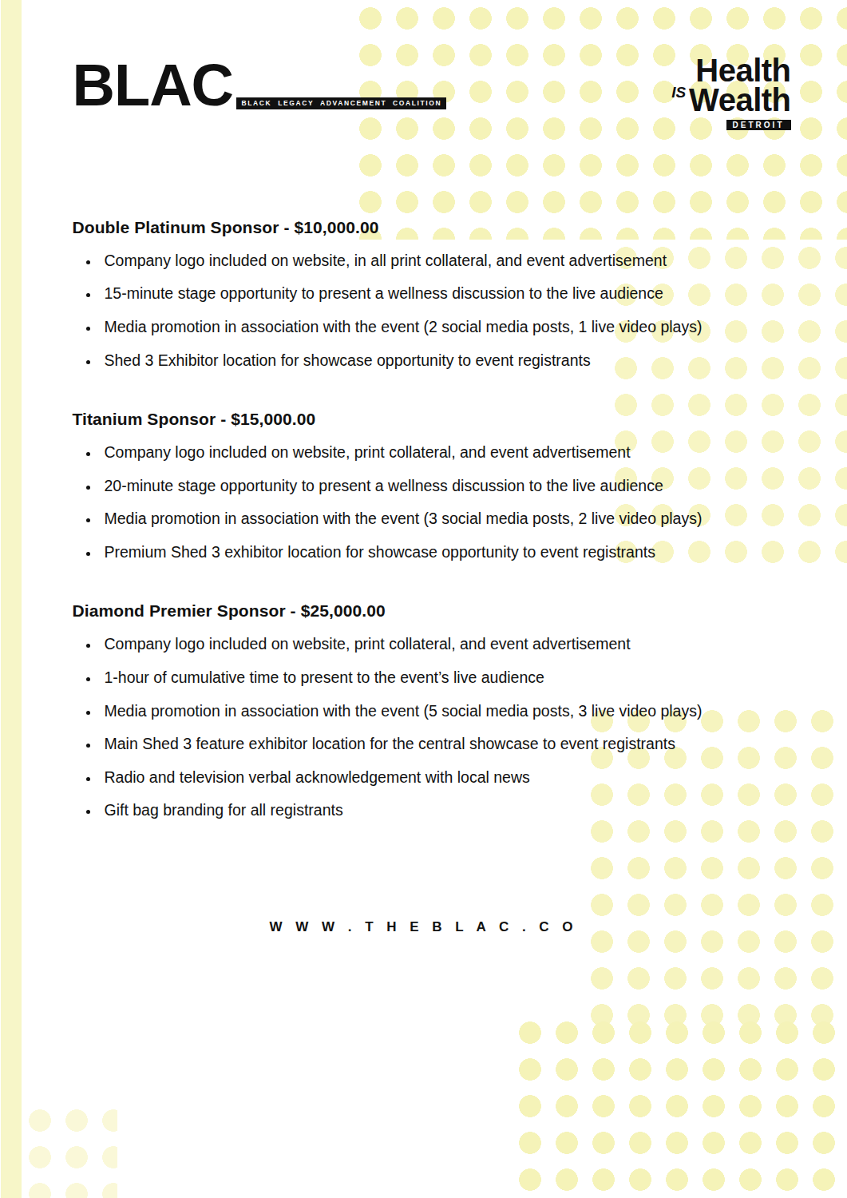BLAC BLACK LEGACY ADVANCEMENT COALITION
Health IS Wealth DETROIT
Double Platinum Sponsor - $10,000.00
Company logo included on website, in all print collateral, and event advertisement
15-minute stage opportunity to present a wellness discussion to the live audience
Media promotion in association with the event (2 social media posts, 1 live video plays)
Shed 3 Exhibitor location for showcase opportunity to event registrants
Titanium Sponsor - $15,000.00
Company logo included on website, print collateral, and event advertisement
20-minute stage opportunity to present a wellness discussion to the live audience
Media promotion in association with the event (3 social media posts, 2 live video plays)
Premium Shed 3 exhibitor location for showcase opportunity to event registrants
Diamond Premier Sponsor - $25,000.00
Company logo included on website, print collateral, and event advertisement
1-hour of cumulative time to present to the event’s live audience
Media promotion in association with the event (5 social media posts, 3 live video plays)
Main Shed 3 feature exhibitor location for the central showcase to event registrants
Radio and television verbal acknowledgement with local news
Gift bag branding for all registrants
W W W . T H E B L A C . C O